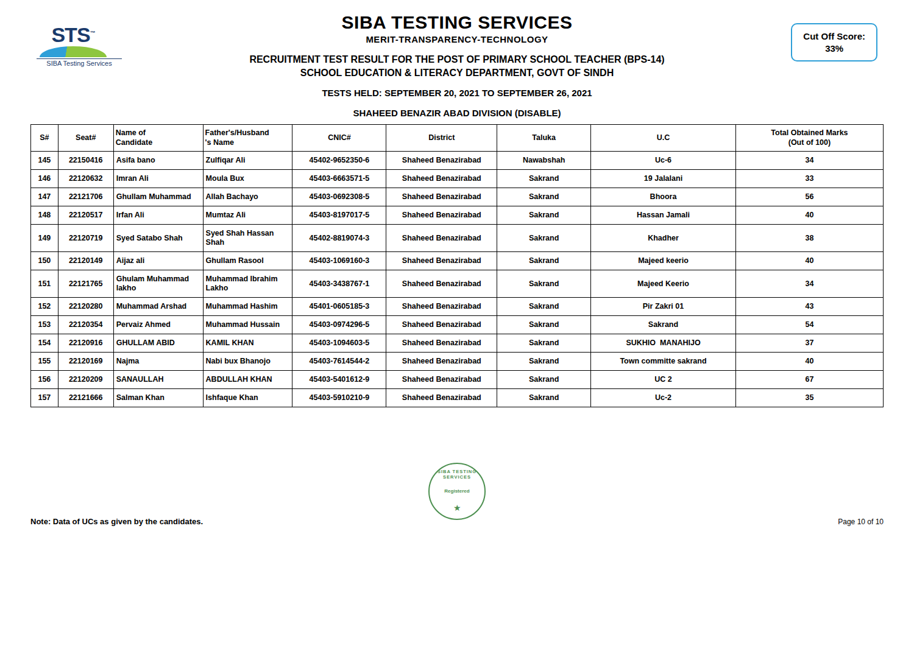STS™
SIBA Testing Services
Cut Off Score:
33%
SIBA TESTING SERVICES
MERIT-TRANSPARENCY-TECHNOLOGY
RECRUITMENT TEST RESULT FOR THE POST OF PRIMARY SCHOOL TEACHER (BPS-14)
SCHOOL EDUCATION & LITERACY DEPARTMENT, GOVT OF SINDH
TESTS HELD: SEPTEMBER 20, 2021 TO SEPTEMBER 26, 2021
SHAHEED BENAZIR ABAD DIVISION (DISABLE)
| S# | Seat# | Name of Candidate | Father's/Husband 's Name | CNIC# | District | Taluka | U.C | Total Obtained Marks (Out of 100) |
| --- | --- | --- | --- | --- | --- | --- | --- | --- |
| 145 | 22150416 | Asifa bano | Zulfiqar Ali | 45402-9652350-6 | Shaheed Benazirabad | Nawabshah | Uc-6 | 34 |
| 146 | 22120632 | Imran Ali | Moula Bux | 45403-6663571-5 | Shaheed Benazirabad | Sakrand | 19 Jalalani | 33 |
| 147 | 22121706 | Ghullam Muhammad | Allah Bachayo | 45403-0692308-5 | Shaheed Benazirabad | Sakrand | Bhoora | 56 |
| 148 | 22120517 | Irfan Ali | Mumtaz Ali | 45403-8197017-5 | Shaheed Benazirabad | Sakrand | Hassan Jamali | 40 |
| 149 | 22120719 | Syed Satabo Shah | Syed Shah Hassan Shah | 45402-8819074-3 | Shaheed Benazirabad | Sakrand | Khadher | 38 |
| 150 | 22120149 | Aijaz ali | Ghullam Rasool | 45403-1069160-3 | Shaheed Benazirabad | Sakrand | Majeed keerio | 40 |
| 151 | 22121765 | Ghulam Muhammad lakho | Muhammad Ibrahim Lakho | 45403-3438767-1 | Shaheed Benazirabad | Sakrand | Majeed Keerio | 34 |
| 152 | 22120280 | Muhammad Arshad | Muhammad Hashim | 45401-0605185-3 | Shaheed Benazirabad | Sakrand | Pir Zakri 01 | 43 |
| 153 | 22120354 | Pervaiz Ahmed | Muhammad Hussain | 45403-0974296-5 | Shaheed Benazirabad | Sakrand | Sakrand | 54 |
| 154 | 22120916 | GHULLAM ABID | KAMIL KHAN | 45403-1094603-5 | Shaheed Benazirabad | Sakrand | SUKHIO MANAHIJO | 37 |
| 155 | 22120169 | Najma | Nabi bux Bhanojo | 45403-7614544-2 | Shaheed Benazirabad | Sakrand | Town committe sakrand | 40 |
| 156 | 22120209 | SANAULLAH | ABDULLAH KHAN | 45403-5401612-9 | Shaheed Benazirabad | Sakrand | UC 2 | 67 |
| 157 | 22121666 | Salman Khan | Ishfaque Khan | 45403-5910210-9 | Shaheed Benazirabad | Sakrand | Uc-2 | 35 |
SIBA TESTING SERVICES
Registered
★
Note: Data of UCs as given by the candidates.
Page 10 of 10